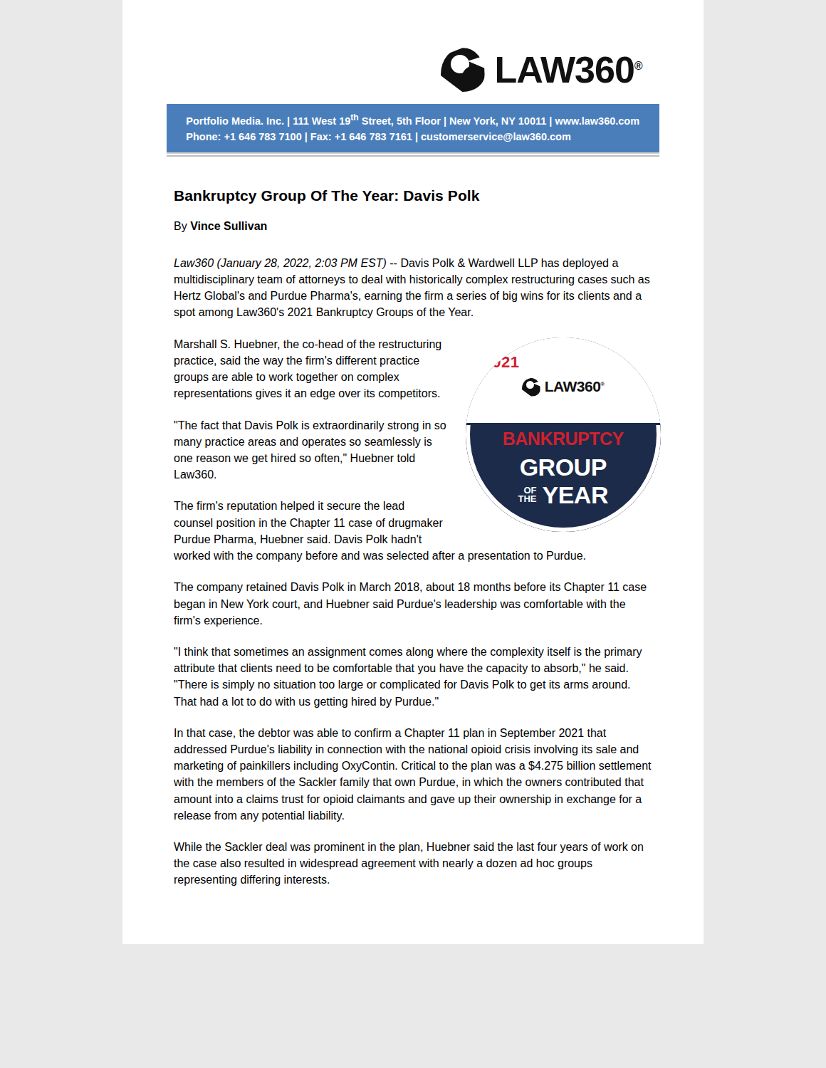LAW360®
Portfolio Media. Inc. | 111 West 19th Street, 5th Floor | New York, NY 10011 | www.law360.com
Phone: +1 646 783 7100 | Fax: +1 646 783 7161 | customerservice@law360.com
Bankruptcy Group Of The Year: Davis Polk
By Vince Sullivan
Law360 (January 28, 2022, 2:03 PM EST) -- Davis Polk & Wardwell LLP has deployed a multidisciplinary team of attorneys to deal with historically complex restructuring cases such as Hertz Global's and Purdue Pharma's, earning the firm a series of big wins for its clients and a spot among Law360's 2021 Bankruptcy Groups of the Year.
2021
LAW360®
BANKRUPTCY
GROUP
OF
THE
YEAR
Marshall S. Huebner, the co-head of the restructuring practice, said the way the firm's different practice groups are able to work together on complex representations gives it an edge over its competitors.
"The fact that Davis Polk is extraordinarily strong in so many practice areas and operates so seamlessly is one reason we get hired so often," Huebner told Law360.
The firm's reputation helped it secure the lead counsel position in the Chapter 11 case of drugmaker Purdue Pharma, Huebner said. Davis Polk hadn't worked with the company before and was selected after a presentation to Purdue.
The company retained Davis Polk in March 2018, about 18 months before its Chapter 11 case began in New York court, and Huebner said Purdue's leadership was comfortable with the firm's experience.
"I think that sometimes an assignment comes along where the complexity itself is the primary attribute that clients need to be comfortable that you have the capacity to absorb," he said. "There is simply no situation too large or complicated for Davis Polk to get its arms around. That had a lot to do with us getting hired by Purdue."
In that case, the debtor was able to confirm a Chapter 11 plan in September 2021 that addressed Purdue's liability in connection with the national opioid crisis involving its sale and marketing of painkillers including OxyContin. Critical to the plan was a $4.275 billion settlement with the members of the Sackler family that own Purdue, in which the owners contributed that amount into a claims trust for opioid claimants and gave up their ownership in exchange for a release from any potential liability.
While the Sackler deal was prominent in the plan, Huebner said the last four years of work on the case also resulted in widespread agreement with nearly a dozen ad hoc groups representing differing interests.